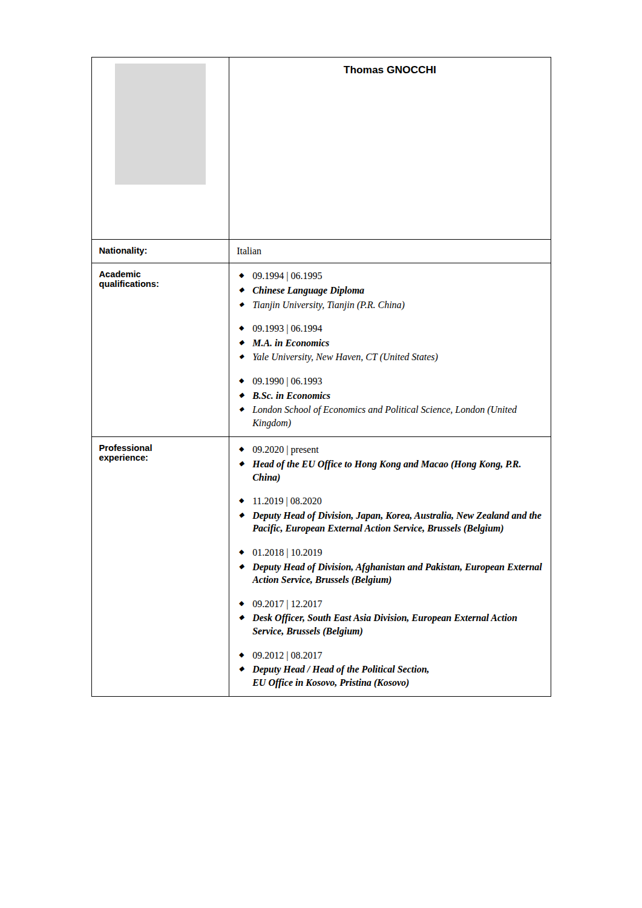| | Thomas GNOCCHI |
| Nationality: | Italian |
| Academic qualifications: | 09.1994 / 06.1995 Chinese Language Diploma Tianjin University, Tianjin (P.R. China) 09.1993 / 06.1994 M.A. in Economics Yale University, New Haven, CT (United States) 09.1990 / 06.1993 B.Sc. in Economics London School of Economics and Political Science, London (United Kingdom) |
| Professional experience: | 09.2020 / present Head of the EU Office to Hong Kong and Macao (Hong Kong, P.R. China) 11.2019 / 08.2020 Deputy Head of Division, Japan, Korea, Australia, New Zealand and the Pacific, European External Action Service, Brussels (Belgium) 01.2018 / 10.2019 Deputy Head of Division, Afghanistan and Pakistan, European External Action Service, Brussels (Belgium) 09.2017 / 12.2017 Desk Officer, South East Asia Division, European External Action Service, Brussels (Belgium) 09.2012 / 08.2017 Deputy Head / Head of the Political Section, EU Office in Kosovo, Pristina (Kosovo) |